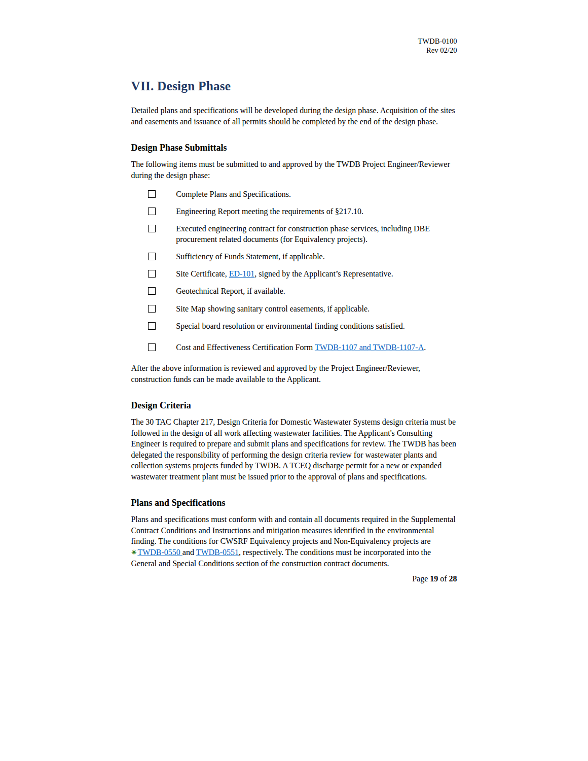TWDB-0100
Rev 02/20
VII. Design Phase
Detailed plans and specifications will be developed during the design phase. Acquisition of the sites and easements and issuance of all permits should be completed by the end of the design phase.
Design Phase Submittals
The following items must be submitted to and approved by the TWDB Project Engineer/Reviewer during the design phase:
Complete Plans and Specifications.
Engineering Report meeting the requirements of §217.10.
Executed engineering contract for construction phase services, including DBE procurement related documents (for Equivalency projects).
Sufficiency of Funds Statement, if applicable.
Site Certificate, ED-101, signed by the Applicant’s Representative.
Geotechnical Report, if available.
Site Map showing sanitary control easements, if applicable.
Special board resolution or environmental finding conditions satisfied.
Cost and Effectiveness Certification Form TWDB-1107 and TWDB-1107-A.
After the above information is reviewed and approved by the Project Engineer/Reviewer, construction funds can be made available to the Applicant.
Design Criteria
The 30 TAC Chapter 217, Design Criteria for Domestic Wastewater Systems design criteria must be followed in the design of all work affecting wastewater facilities. The Applicant's Consulting Engineer is required to prepare and submit plans and specifications for review. The TWDB has been delegated the responsibility of performing the design criteria review for wastewater plants and collection systems projects funded by TWDB. A TCEQ discharge permit for a new or expanded wastewater treatment plant must be issued prior to the approval of plans and specifications.
Plans and Specifications
Plans and specifications must conform with and contain all documents required in the Supplemental Contract Conditions and Instructions and mitigation measures identified in the environmental finding. The conditions for CWSRF Equivalency projects and Non-Equivalency projects are ✷TWDB-0550 and TWDB-0551, respectively. The conditions must be incorporated into the General and Special Conditions section of the construction contract documents.
Page 19 of 28